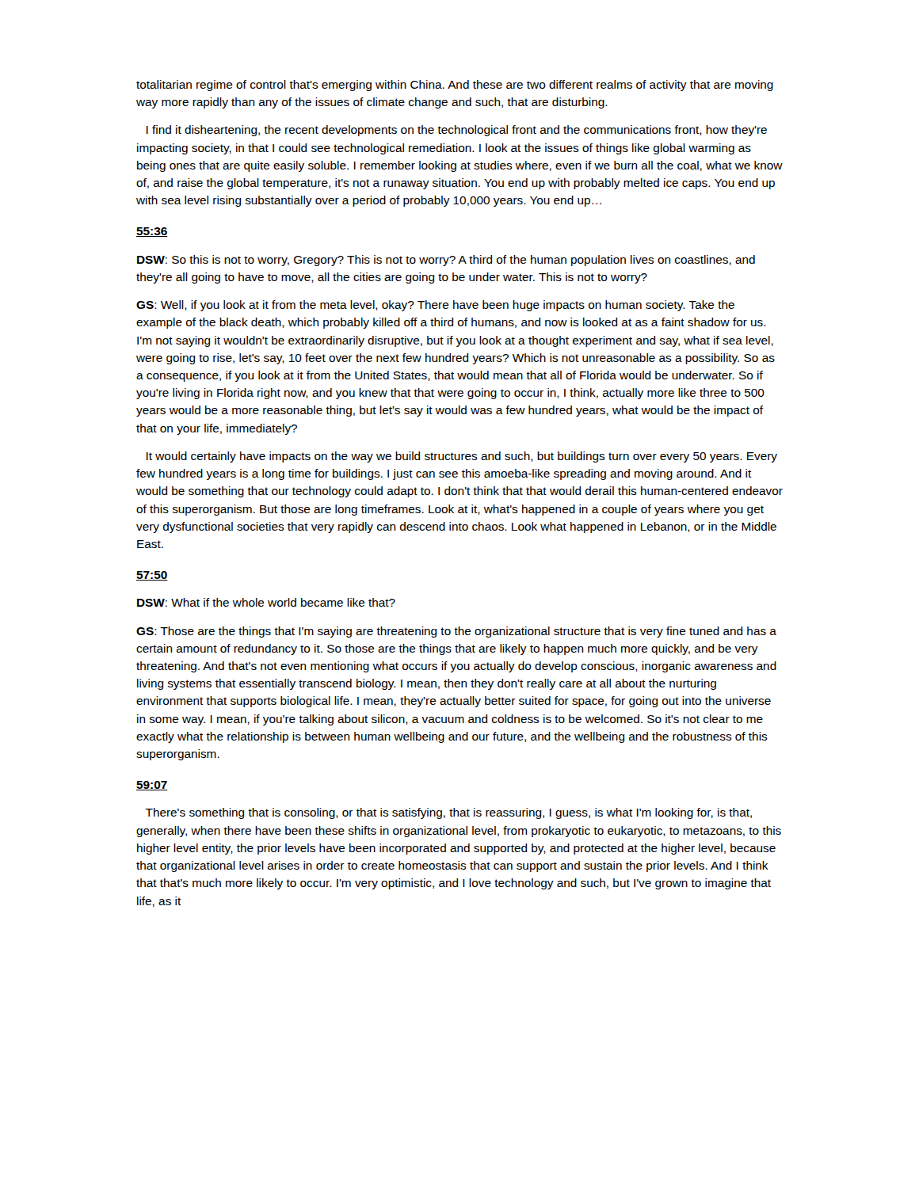totalitarian regime of control that's emerging within China. And these are two different realms of activity that are moving way more rapidly than any of the issues of climate change and such, that are disturbing.
I find it disheartening, the recent developments on the technological front and the communications front, how they're impacting society, in that I could see technological remediation. I look at the issues of things like global warming as being ones that are quite easily soluble. I remember looking at studies where, even if we burn all the coal, what we know of, and raise the global temperature, it's not a runaway situation. You end up with probably melted ice caps. You end up with sea level rising substantially over a period of probably 10,000 years. You end up…
55:36
DSW: So this is not to worry, Gregory? This is not to worry? A third of the human population lives on coastlines, and they're all going to have to move, all the cities are going to be under water. This is not to worry?
GS: Well, if you look at it from the meta level, okay? There have been huge impacts on human society. Take the example of the black death, which probably killed off a third of humans, and now is looked at as a faint shadow for us. I'm not saying it wouldn't be extraordinarily disruptive, but if you look at a thought experiment and say, what if sea level, were going to rise, let's say, 10 feet over the next few hundred years? Which is not unreasonable as a possibility. So as a consequence, if you look at it from the United States, that would mean that all of Florida would be underwater. So if you're living in Florida right now, and you knew that that were going to occur in, I think, actually more like three to 500 years would be a more reasonable thing, but let's say it would was a few hundred years, what would be the impact of that on your life, immediately?
It would certainly have impacts on the way we build structures and such, but buildings turn over every 50 years. Every few hundred years is a long time for buildings. I just can see this amoeba-like spreading and moving around. And it would be something that our technology could adapt to. I don't think that that would derail this human-centered endeavor of this superorganism. But those are long timeframes. Look at it, what's happened in a couple of years where you get very dysfunctional societies that very rapidly can descend into chaos. Look what happened in Lebanon, or in the Middle East.
57:50
DSW: What if the whole world became like that?
GS: Those are the things that I'm saying are threatening to the organizational structure that is very fine tuned and has a certain amount of redundancy to it. So those are the things that are likely to happen much more quickly, and be very threatening. And that's not even mentioning what occurs if you actually do develop conscious, inorganic awareness and living systems that essentially transcend biology. I mean, then they don't really care at all about the nurturing environment that supports biological life. I mean, they're actually better suited for space, for going out into the universe in some way. I mean, if you're talking about silicon, a vacuum and coldness is to be welcomed. So it's not clear to me exactly what the relationship is between human wellbeing and our future, and the wellbeing and the robustness of this superorganism.
59:07
There's something that is consoling, or that is satisfying, that is reassuring, I guess, is what I'm looking for, is that, generally, when there have been these shifts in organizational level, from prokaryotic to eukaryotic, to metazoans, to this higher level entity, the prior levels have been incorporated and supported by, and protected at the higher level, because that organizational level arises in order to create homeostasis that can support and sustain the prior levels. And I think that that's much more likely to occur. I'm very optimistic, and I love technology and such, but I've grown to imagine that life, as it